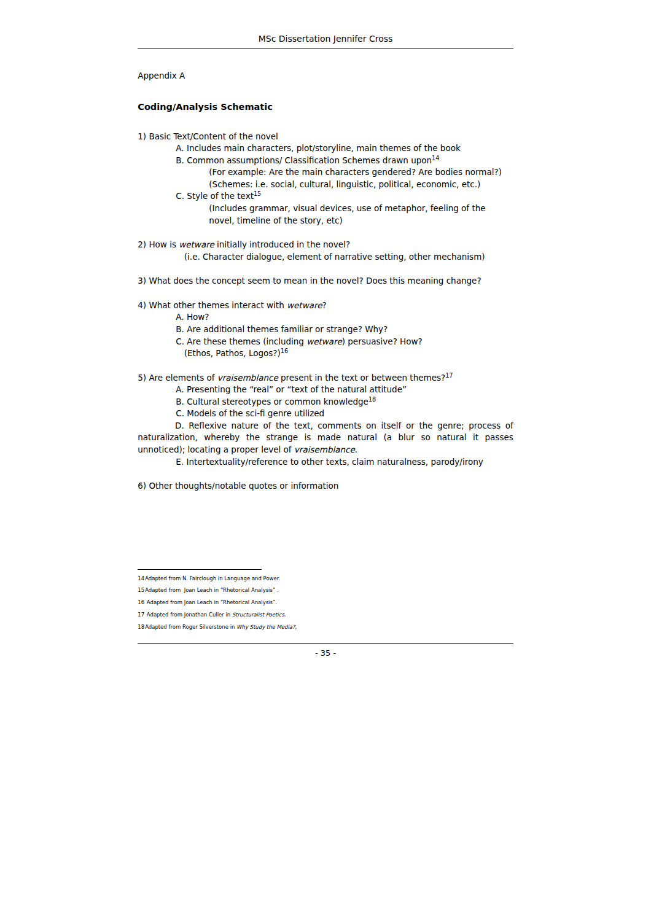MSc Dissertation Jennifer Cross
Appendix A
Coding/Analysis Schematic
1) Basic Text/Content of the novel
A. Includes main characters, plot/storyline, main themes of the book
B. Common assumptions/ Classification Schemes drawn upon14
(For example: Are the main characters gendered? Are bodies normal?)
(Schemes: i.e. social, cultural, linguistic, political, economic, etc.)
C. Style of the text15
(Includes grammar, visual devices, use of metaphor, feeling of the novel, timeline of the story, etc)
2) How is wetware initially introduced in the novel?
(i.e. Character dialogue, element of narrative setting, other mechanism)
3) What does the concept seem to mean in the novel? Does this meaning change?
4) What other themes interact with wetware?
A. How?
B. Are additional themes familiar or strange? Why?
C. Are these themes (including wetware) persuasive? How?
(Ethos, Pathos, Logos?)16
5) Are elements of vraisemblance present in the text or between themes?17
A. Presenting the “real” or “text of the natural attitude”
B. Cultural stereotypes or common knowledge18
C. Models of the sci-fi genre utilized
D. Reflexive nature of the text, comments on itself or the genre; process of naturalization, whereby the strange is made natural (a blur so natural it passes unnoticed); locating a proper level of vraisemblance.
E. Intertextuality/reference to other texts, claim naturalness, parody/irony
6) Other thoughts/notable quotes or information
14 Adapted from N. Fairclough in Language and Power.
15 Adapted from Joan Leach in “Rhetorical Analysis” .
16 Adapted from Joan Leach in “Rhetorical Analysis”.
17 Adapted from Jonathan Culler in Structuralist Poetics.
18 Adapted from Roger Silverstone in Why Study the Media?,
- 35 -